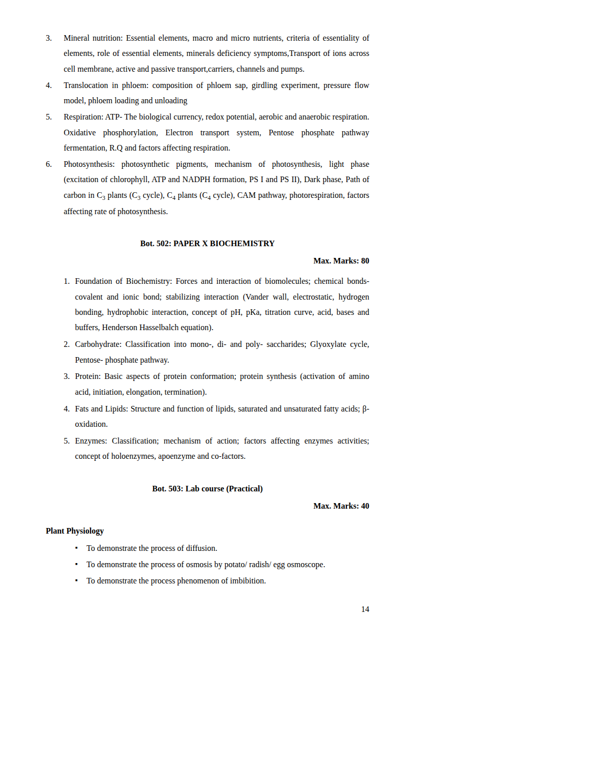3. Mineral nutrition: Essential elements, macro and micro nutrients, criteria of essentiality of elements, role of essential elements, minerals deficiency symptoms,Transport of ions across cell membrane, active and passive transport,carriers, channels and pumps.
4. Translocation in phloem: composition of phloem sap, girdling experiment, pressure flow model, phloem loading and unloading
5. Respiration: ATP- The biological currency, redox potential, aerobic and anaerobic respiration. Oxidative phosphorylation, Electron transport system, Pentose phosphate pathway fermentation, R.Q and factors affecting respiration.
6. Photosynthesis: photosynthetic pigments, mechanism of photosynthesis, light phase (excitation of chlorophyll, ATP and NADPH formation, PS I and PS II), Dark phase, Path of carbon in C3 plants (C3 cycle), C4 plants (C4 cycle), CAM pathway, photorespiration, factors affecting rate of photosynthesis.
Bot. 502: PAPER X BIOCHEMISTRY
Max. Marks: 80
Foundation of Biochemistry: Forces and interaction of biomolecules; chemical bonds- covalent and ionic bond; stabilizing interaction (Vander wall, electrostatic, hydrogen bonding, hydrophobic interaction, concept of pH, pKa, titration curve, acid, bases and buffers, Henderson Hasselbalch equation).
Carbohydrate: Classification into mono-, di- and poly- saccharides; Glyoxylate cycle, Pentose- phosphate pathway.
Protein: Basic aspects of protein conformation; protein synthesis (activation of amino acid, initiation, elongation, termination).
Fats and Lipids: Structure and function of lipids, saturated and unsaturated fatty acids; β-oxidation.
Enzymes: Classification; mechanism of action; factors affecting enzymes activities; concept of holoenzymes, apoenzyme and co-factors.
Bot. 503: Lab course (Practical)
Max. Marks: 40
Plant Physiology
To demonstrate the process of diffusion.
To demonstrate the process of osmosis by potato/ radish/ egg osmoscope.
To demonstrate the process phenomenon of imbibition.
14